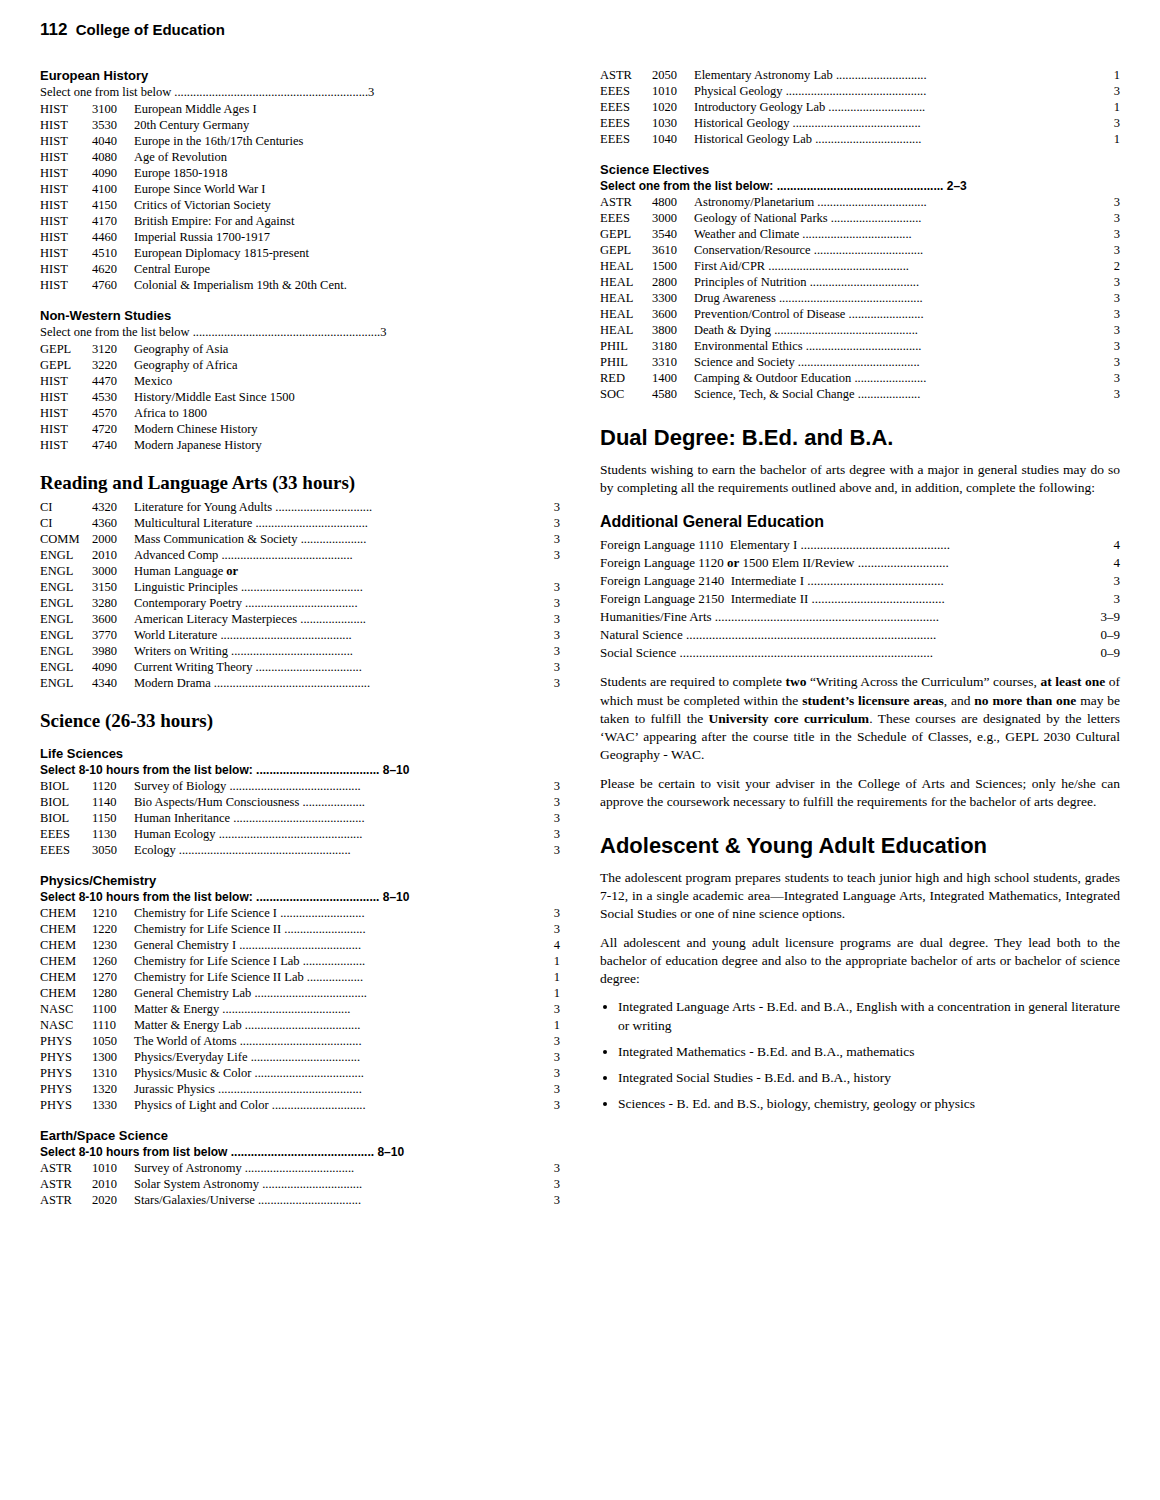112 College of Education
European History
Select one from list below ..............................................................3
| HIST | 3100 | European Middle Ages I |
| HIST | 3530 | 20th Century Germany |
| HIST | 4040 | Europe in the 16th/17th Centuries |
| HIST | 4080 | Age of Revolution |
| HIST | 4090 | Europe 1850-1918 |
| HIST | 4100 | Europe Since World War I |
| HIST | 4150 | Critics of Victorian Society |
| HIST | 4170 | British Empire: For and Against |
| HIST | 4460 | Imperial Russia 1700-1917 |
| HIST | 4510 | European Diplomacy 1815-present |
| HIST | 4620 | Central Europe |
| HIST | 4760 | Colonial & Imperialism 19th & 20th Cent. |
Non-Western Studies
Select one from the list below ............................................................3
| GEPL | 3120 | Geography of Asia |
| GEPL | 3220 | Geography of Africa |
| HIST | 4470 | Mexico |
| HIST | 4530 | History/Middle East Since 1500 |
| HIST | 4570 | Africa to 1800 |
| HIST | 4720 | Modern Chinese History |
| HIST | 4740 | Modern Japanese History |
Reading and Language Arts (33 hours)
| CI | 4320 | Literature for Young Adults ............................... | 3 |
| CI | 4360 | Multicultural Literature .................................... | 3 |
| COMM | 2000 | Mass Communication & Society ..................... | 3 |
| ENGL | 2010 | Advanced Comp .......................................... | 3 |
| ENGL | 3000 | Human Language or |
| ENGL | 3150 | Linguistic Principles ....................................... | 3 |
| ENGL | 3280 | Contemporary Poetry .................................... | 3 |
| ENGL | 3600 | American Literacy Masterpieces ..................... | 3 |
| ENGL | 3770 | World Literature .......................................... | 3 |
| ENGL | 3980 | Writers on Writing ....................................... | 3 |
| ENGL | 4090 | Current Writing Theory .................................. | 3 |
| ENGL | 4340 | Modern Drama .................................................. | 3 |
Science (26-33 hours)
Life Sciences
Select 8-10 hours from the list below: ..................................... 8–10
| BIOL | 1120 | Survey of Biology .......................................... | 3 |
| BIOL | 1140 | Bio Aspects/Hum Consciousness .................... | 3 |
| BIOL | 1150 | Human Inheritance .......................................... | 3 |
| EEES | 1130 | Human Ecology .............................................. | 3 |
| EEES | 3050 | Ecology ....................................................... | 3 |
Physics/Chemistry
Select 8-10 hours from the list below: ..................................... 8–10
| CHEM | 1210 | Chemistry for Life Science I ........................... | 3 |
| CHEM | 1220 | Chemistry for Life Science II .......................... | 3 |
| CHEM | 1230 | General Chemistry I ....................................... | 4 |
| CHEM | 1260 | Chemistry for Life Science I Lab .................... | 1 |
| CHEM | 1270 | Chemistry for Life Science II Lab .................. | 1 |
| CHEM | 1280 | General Chemistry Lab .................................... | 1 |
| NASC | 1100 | Matter & Energy ......................................... | 3 |
| NASC | 1110 | Matter & Energy Lab ..................................... | 1 |
| PHYS | 1050 | The World of Atoms ....................................... | 3 |
| PHYS | 1300 | Physics/Everyday Life ................................... | 3 |
| PHYS | 1310 | Physics/Music & Color ................................... | 3 |
| PHYS | 1320 | Jurassic Physics .............................................. | 3 |
| PHYS | 1330 | Physics of Light and Color .............................. | 3 |
Earth/Space Science
Select 8-10 hours from list below ........................................... 8–10
| ASTR | 1010 | Survey of Astronomy ................................... | 3 |
| ASTR | 2010 | Solar System Astronomy ................................ | 3 |
| ASTR | 2020 | Stars/Galaxies/Universe ................................. | 3 |
| ASTR | 2050 | Elementary Astronomy Lab ............................. | 1 |
| EEES | 1010 | Physical Geology ............................................. | 3 |
| EEES | 1020 | Introductory Geology Lab ............................... | 1 |
| EEES | 1030 | Historical Geology ......................................... | 3 |
| EEES | 1040 | Historical Geology Lab .................................. | 1 |
Science Electives
Select one from the list below: .................................................. 2–3
| ASTR | 4800 | Astronomy/Planetarium ................................... | 3 |
| EEES | 3000 | Geology of National Parks ............................. | 3 |
| GEPL | 3540 | Weather and Climate ................................... | 3 |
| GEPL | 3610 | Conservation/Resource ................................... | 3 |
| HEAL | 1500 | First Aid/CPR ............................................. | 2 |
| HEAL | 2800 | Principles of Nutrition ................................... | 3 |
| HEAL | 3300 | Drug Awareness .............................................. | 3 |
| HEAL | 3600 | Prevention/Control of Disease ........................ | 3 |
| HEAL | 3800 | Death & Dying .............................................. | 3 |
| PHIL | 3180 | Environmental Ethics ..................................... | 3 |
| PHIL | 3310 | Science and Society ....................................... | 3 |
| RED | 1400 | Camping & Outdoor Education ....................... | 3 |
| SOC | 4580 | Science, Tech, & Social Change .................... | 3 |
Dual Degree: B.Ed. and B.A.
Students wishing to earn the bachelor of arts degree with a major in general studies may do so by completing all the requirements outlined above and, in addition, complete the following:
Additional General Education
Foreign Language 1110 Elementary I .............................................. 4
Foreign Language 1120 or 1500 Elem II/Review ............................ 4
Foreign Language 2140 Intermediate I .......................................... 3
Foreign Language 2150 Intermediate II ......................................... 3
Humanities/Fine Arts ..................................................................... 3–9
Natural Science ............................................................................. 0–9
Social Science .............................................................................. 0–9
Students are required to complete two “Writing Across the Curriculum” courses, at least one of which must be completed within the student’s licensure areas, and no more than one may be taken to fulfill the University core curriculum. These courses are designated by the letters ‘WAC’ appearing after the course title in the Schedule of Classes, e.g., GEPL 2030 Cultural Geography - WAC.
Please be certain to visit your adviser in the College of Arts and Sciences; only he/she can approve the coursework necessary to fulfill the requirements for the bachelor of arts degree.
Adolescent & Young Adult Education
The adolescent program prepares students to teach junior high and high school students, grades 7-12, in a single academic area—Integrated Language Arts, Integrated Mathematics, Integrated Social Studies or one of nine science options.
All adolescent and young adult licensure programs are dual degree. They lead both to the bachelor of education degree and also to the appropriate bachelor of arts or bachelor of science degree:
Integrated Language Arts - B.Ed. and B.A., English with a concentration in general literature or writing
Integrated Mathematics - B.Ed. and B.A., mathematics
Integrated Social Studies - B.Ed. and B.A., history
Sciences - B. Ed. and B.S., biology, chemistry, geology or physics